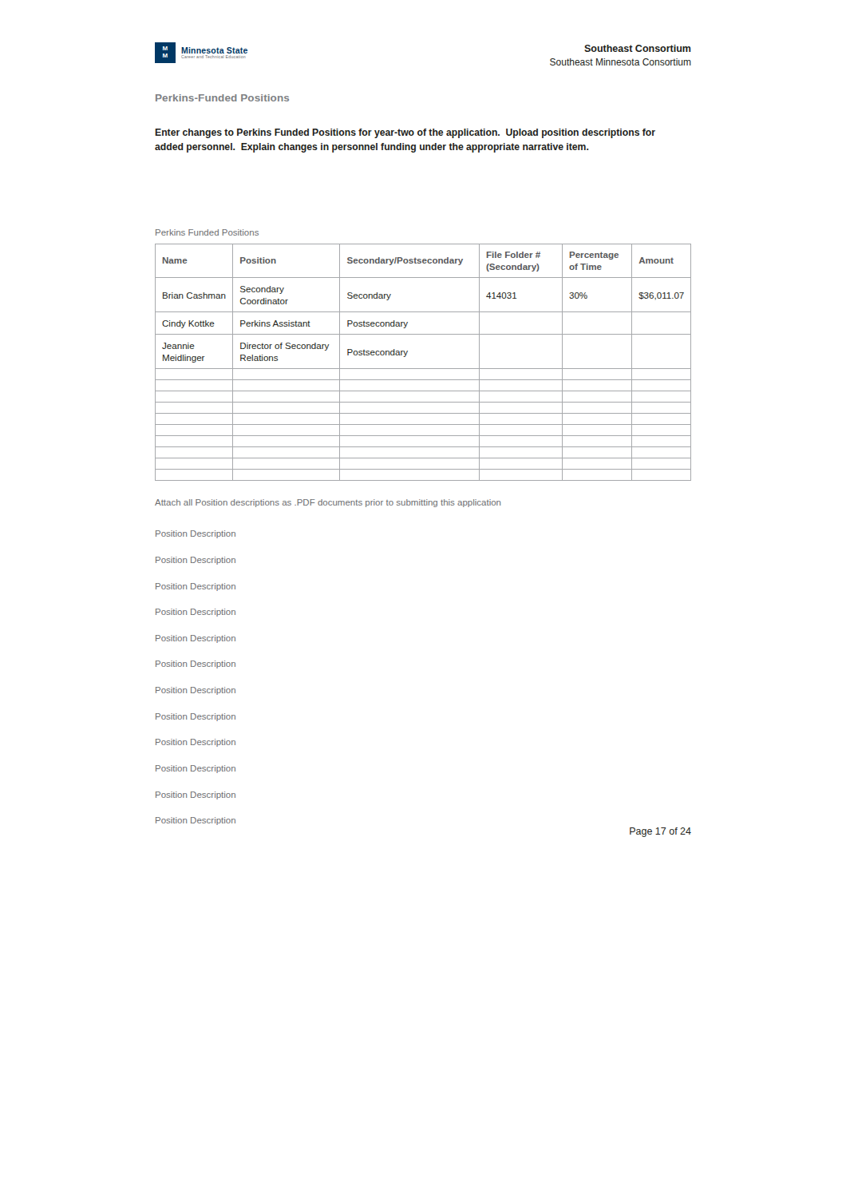MM
Minnesota State
Career and Technical Education
Southeast Consortium
Southeast Minnesota Consortium
Perkins-Funded Positions
Enter changes to Perkins Funded Positions for year-two of the application. Upload position descriptions for added personnel. Explain changes in personnel funding under the appropriate narrative item.
Perkins Funded Positions
| Name | Position | Secondary/Postsecondary | File Folder # (Secondary) | Percentage of Time | Amount |
| --- | --- | --- | --- | --- | --- |
| Brian Cashman | Secondary Coordinator | Secondary | 414031 | 30% | $36,011.07 |
| Cindy Kottke | Perkins Assistant | Postsecondary | | | |
| Jeannie Meidlinger | Director of Secondary Relations | Postsecondary | | | |
Attach all Position descriptions as .PDF documents prior to submitting this application
Position Description
Position Description
Position Description
Position Description
Position Description
Position Description
Position Description
Position Description
Position Description
Position Description
Position Description
Position Description
Page 17 of 24